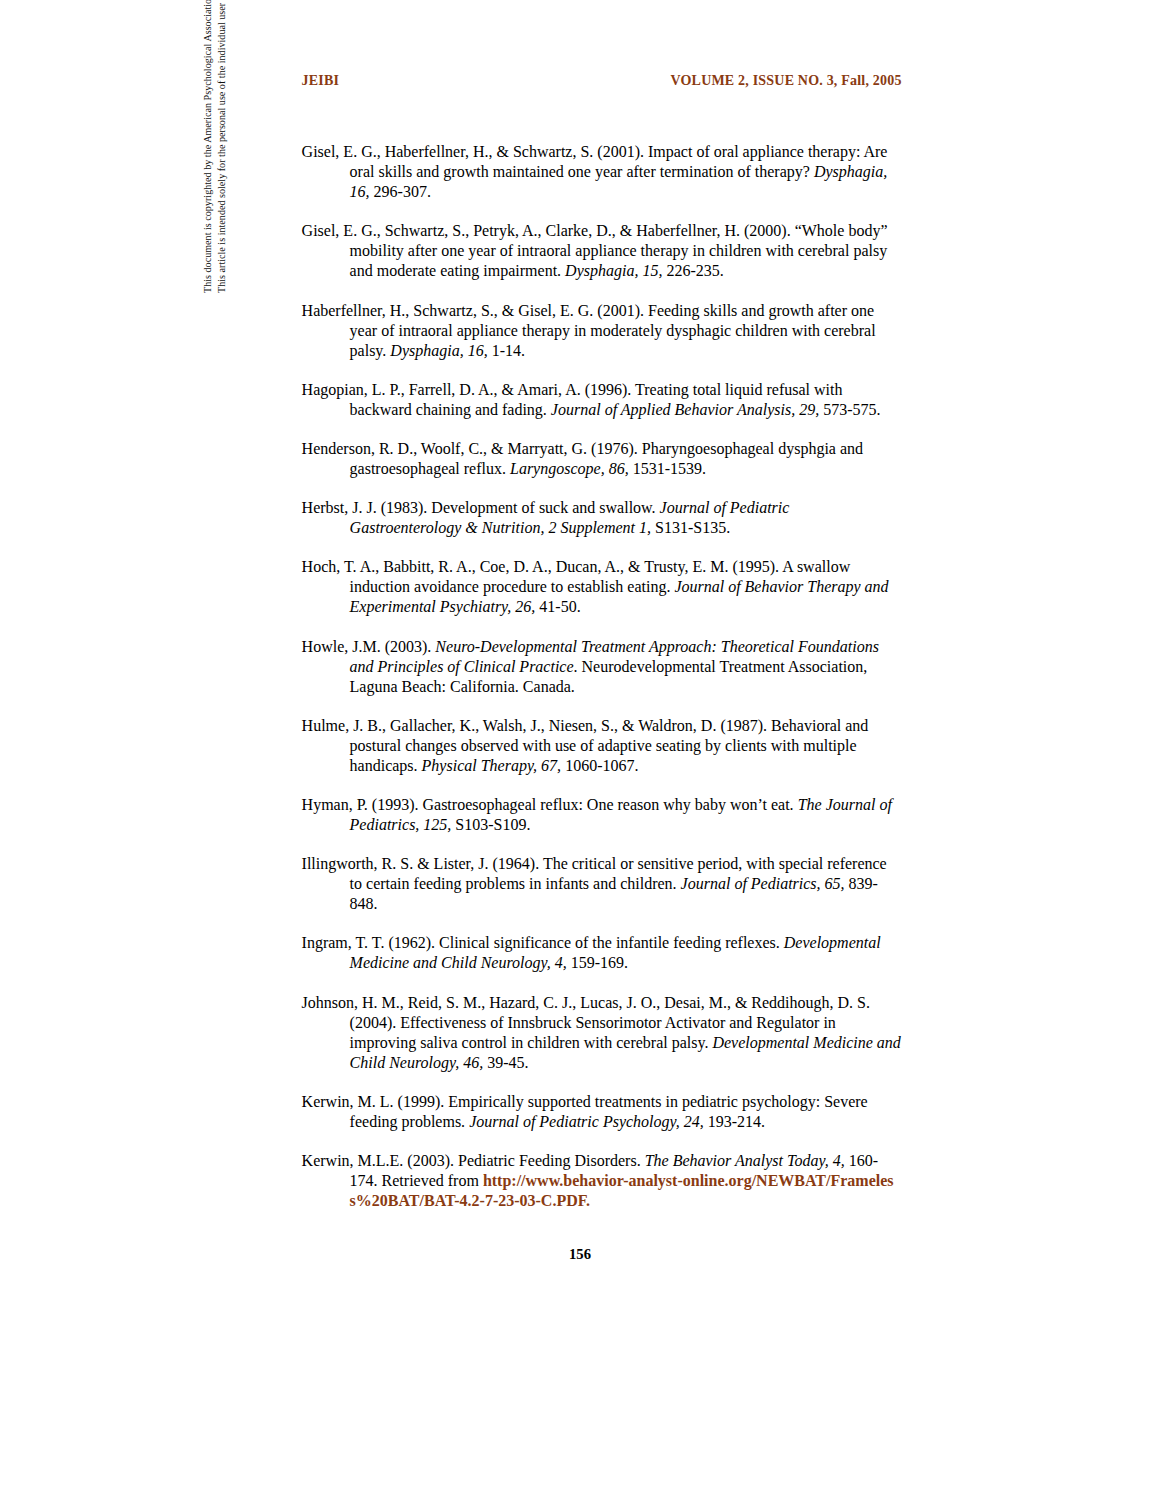JEIBI
VOLUME 2, ISSUE NO. 3, Fall, 2005
This document is copyrighted by the American Psychological Association or one of its allied publishers. This article is intended solely for the personal use of the individual user and is not to be disseminated broadly.
Gisel, E. G., Haberfellner, H., & Schwartz, S. (2001). Impact of oral appliance therapy: Are oral skills and growth maintained one year after termination of therapy? Dysphagia, 16, 296-307.
Gisel, E. G., Schwartz, S., Petryk, A., Clarke, D., & Haberfellner, H. (2000). “Whole body” mobility after one year of intraoral appliance therapy in children with cerebral palsy and moderate eating impairment. Dysphagia, 15, 226-235.
Haberfellner, H., Schwartz, S., & Gisel, E. G. (2001). Feeding skills and growth after one year of intraoral appliance therapy in moderately dysphagic children with cerebral palsy. Dysphagia, 16, 1-14.
Hagopian, L. P., Farrell, D. A., & Amari, A. (1996). Treating total liquid refusal with backward chaining and fading. Journal of Applied Behavior Analysis, 29, 573-575.
Henderson, R. D., Woolf, C., & Marryatt, G. (1976). Pharyngoesophageal dysphgia and gastroesophageal reflux. Laryngoscope, 86, 1531-1539.
Herbst, J. J. (1983). Development of suck and swallow. Journal of Pediatric Gastroenterology & Nutrition, 2 Supplement 1, S131-S135.
Hoch, T. A., Babbitt, R. A., Coe, D. A., Ducan, A., & Trusty, E. M. (1995). A swallow induction avoidance procedure to establish eating. Journal of Behavior Therapy and Experimental Psychiatry, 26, 41-50.
Howle, J.M. (2003). Neuro-Developmental Treatment Approach: Theoretical Foundations and Principles of Clinical Practice. Neurodevelopmental Treatment Association, Laguna Beach: California. Canada.
Hulme, J. B., Gallacher, K., Walsh, J., Niesen, S., & Waldron, D. (1987). Behavioral and postural changes observed with use of adaptive seating by clients with multiple handicaps. Physical Therapy, 67, 1060-1067.
Hyman, P. (1993). Gastroesophageal reflux: One reason why baby won’t eat. The Journal of Pediatrics, 125, S103-S109.
Illingworth, R. S. & Lister, J. (1964). The critical or sensitive period, with special reference to certain feeding problems in infants and children. Journal of Pediatrics, 65, 839-848.
Ingram, T. T. (1962). Clinical significance of the infantile feeding reflexes. Developmental Medicine and Child Neurology, 4, 159-169.
Johnson, H. M., Reid, S. M., Hazard, C. J., Lucas, J. O., Desai, M., & Reddihough, D. S. (2004). Effectiveness of Innsbruck Sensorimotor Activator and Regulator in improving saliva control in children with cerebral palsy. Developmental Medicine and Child Neurology, 46, 39-45.
Kerwin, M. L. (1999). Empirically supported treatments in pediatric psychology: Severe feeding problems. Journal of Pediatric Psychology, 24, 193-214.
Kerwin, M.L.E. (2003). Pediatric Feeding Disorders. The Behavior Analyst Today, 4, 160-174. Retrieved from http://www.behavior-analyst-online.org/NEWBAT/Frameless%20BAT/BAT-4.2-7-23-03-C.PDF.
156